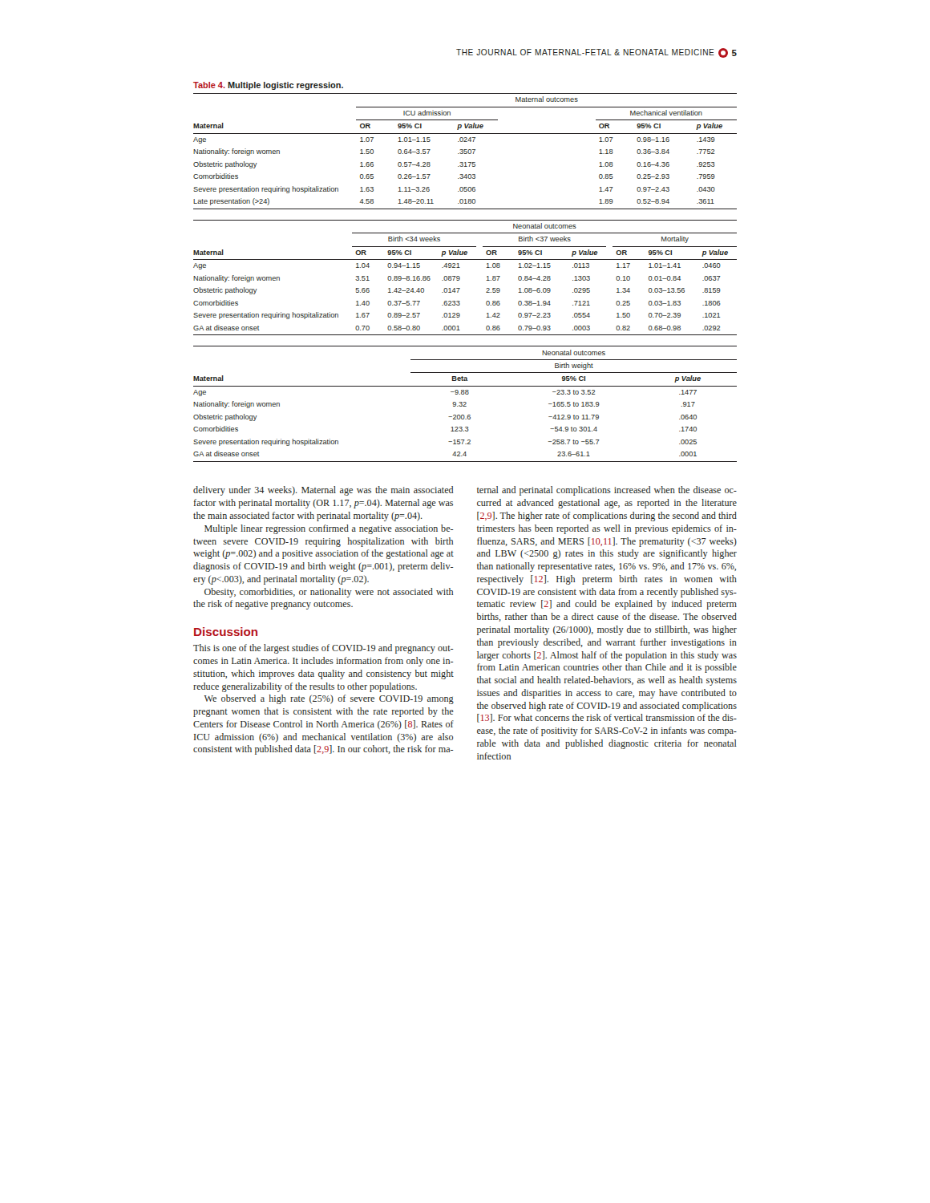The Journal of Maternal-Fetal & Neonatal Medicine 5
Table 4. Multiple logistic regression.
| | Maternal outcomes |
| --- | --- |
| | ICU admission | | Mechanical ventilation |
| Maternal | OR | 95% CI | p Value | | OR | 95% CI | p Value |
| Age | 1.07 | 1.01–1.15 | .0247 | | 1.07 | 0.98–1.16 | .1439 |
| Nationality: foreign women | 1.50 | 0.64–3.57 | .3507 | | 1.18 | 0.36–3.84 | .7752 |
| Obstetric pathology | 1.66 | 0.57–4.28 | .3175 | | 1.08 | 0.16–4.36 | .9253 |
| Comorbidities | 0.65 | 0.26–1.57 | .3403 | | 0.85 | 0.25–2.93 | .7959 |
| Severe presentation requiring hospitalization | 1.63 | 1.11–3.26 | .0506 | | 1.47 | 0.97–2.43 | .0430 |
| Late presentation (>24) | 4.58 | 1.48–20.11 | .0180 | | 1.89 | 0.52–8.94 | .3611 |
| | Neonatal outcomes |
| --- | --- |
| | Birth <34 weeks | | Birth <37 weeks | | Mortality |
| Maternal | OR | 95% CI | p Value | | OR | 95% CI | p Value | | OR | 95% CI | p Value |
| Age | 1.04 | 0.94–1.15 | .4921 | | 1.08 | 1.02–1.15 | .0113 | | 1.17 | 1.01–1.41 | .0460 |
| Nationality: foreign women | 3.51 | 0.89–8.16.86 | .0879 | | 1.87 | 0.84–4.28 | .1303 | | 0.10 | 0.01–0.84 | .0637 |
| Obstetric pathology | 5.66 | 1.42–24.40 | .0147 | | 2.59 | 1.08–6.09 | .0295 | | 1.34 | 0.03–13.56 | .8159 |
| Comorbidities | 1.40 | 0.37–5.77 | .6233 | | 0.86 | 0.38–1.94 | .7121 | | 0.25 | 0.03–1.83 | .1806 |
| Severe presentation requiring hospitalization | 1.67 | 0.89–2.57 | .0129 | | 1.42 | 0.97–2.23 | .0554 | | 1.50 | 0.70–2.39 | .1021 |
| GA at disease onset | 0.70 | 0.58–0.80 | .0001 | | 0.86 | 0.79–0.93 | .0003 | | 0.82 | 0.68–0.98 | .0292 |
| | Neonatal outcomes |
| --- | --- |
| | Birth weight |
| Maternal | Beta | 95% CI | p Value |
| Age | −9.88 | −23.3 to 3.52 | .1477 |
| Nationality: foreign women | 9.32 | −165.5 to 183.9 | .917 |
| Obstetric pathology | −200.6 | −412.9 to 11.79 | .0640 |
| Comorbidities | 123.3 | −54.9 to 301.4 | .1740 |
| Severe presentation requiring hospitalization | −157.2 | −258.7 to −55.7 | .0025 |
| GA at disease onset | 42.4 | 23.6–61.1 | .0001 |
delivery under 34 weeks). Maternal age was the main associated factor with perinatal mortality (OR 1.17, p=.04). Maternal age was the main associated factor with perinatal mortality (p=.04).
Multiple linear regression confirmed a negative association between severe COVID-19 requiring hospitalization with birth weight (p=.002) and a positive association of the gestational age at diagnosis of COVID-19 and birth weight (p=.001), preterm delivery (p<.003), and perinatal mortality (p=.02).
Obesity, comorbidities, or nationality were not associated with the risk of negative pregnancy outcomes.
Discussion
This is one of the largest studies of COVID-19 and pregnancy outcomes in Latin America. It includes information from only one institution, which improves data quality and consistency but might reduce generalizability of the results to other populations.
We observed a high rate (25%) of severe COVID-19 among pregnant women that is consistent with the rate reported by the Centers for Disease Control in North America (26%) [8]. Rates of ICU admission (6%) and mechanical ventilation (3%) are also consistent with published data [2,9]. In our cohort, the risk for maternal and perinatal complications increased when the disease occurred at advanced gestational age, as reported in the literature [2,9]. The higher rate of complications during the second and third trimesters has been reported as well in previous epidemics of influenza, SARS, and MERS [10,11]. The prematurity (<37 weeks) and LBW (<2500 g) rates in this study are significantly higher than nationally representative rates, 16% vs. 9%, and 17% vs. 6%, respectively [12]. High preterm birth rates in women with COVID-19 are consistent with data from a recently published systematic review [2] and could be explained by induced preterm births, rather than be a direct cause of the disease. The observed perinatal mortality (26/1000), mostly due to stillbirth, was higher than previously described, and warrant further investigations in larger cohorts [2]. Almost half of the population in this study was from Latin American countries other than Chile and it is possible that social and health related-behaviors, as well as health systems issues and disparities in access to care, may have contributed to the observed high rate of COVID-19 and associated complications [13]. For what concerns the risk of vertical transmission of the disease, the rate of positivity for SARS-CoV-2 in infants was comparable with data and published diagnostic criteria for neonatal infection